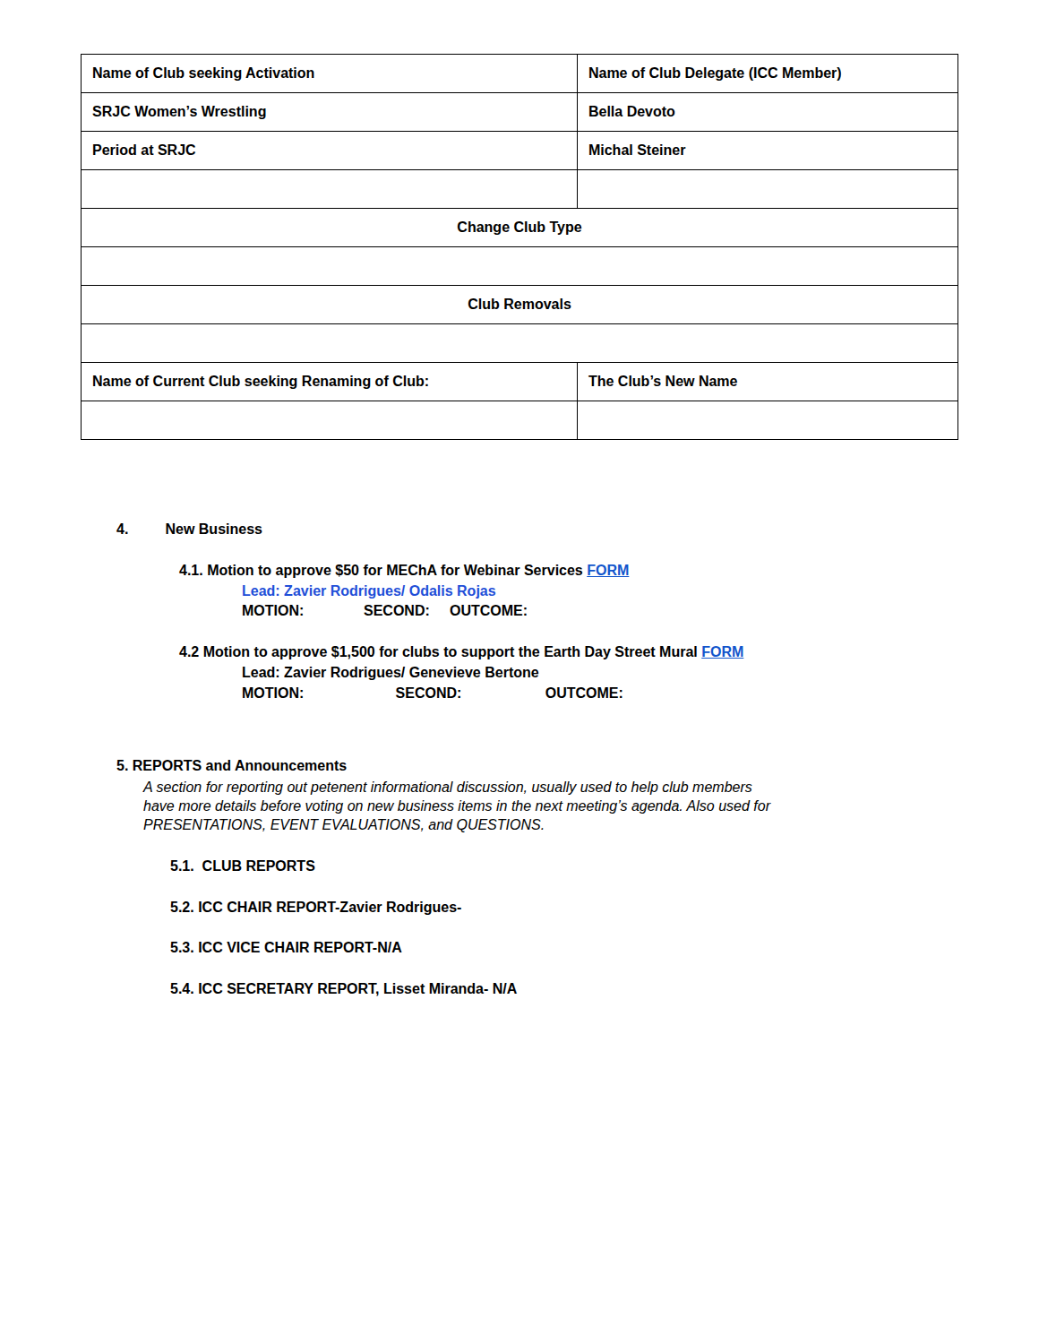| Name of Club seeking Activation | Name of Club Delegate (ICC Member) |
| SRJC Women’s Wrestling | Bella Devoto |
| Period at SRJC | Michal Steiner |
| Change Club Type |
| Club Removals |
| Name of Current Club seeking Renaming of Club: | The Club’s New Name |
New Business
4.1. Motion to approve $50 for MEChA for Webinar Services FORM Lead: Zavier Rodrigues/ Odalis Rojas MOTION: SECOND: OUTCOME:
4.2 Motion to approve $1,500 for clubs to support the Earth Day Street Mural FORM Lead: Zavier Rodrigues/ Genevieve Bertone MOTION: SECOND: OUTCOME:
5. REPORTS and Announcements
A section for reporting out petenent informational discussion, usually used to help club members have more details before voting on new business items in the next meeting’s agenda. Also used for PRESENTATIONS, EVENT EVALUATIONS, and QUESTIONS.
5.1. CLUB REPORTS
5.2. ICC CHAIR REPORT-Zavier Rodrigues-
5.3. ICC VICE CHAIR REPORT-N/A
5.4. ICC SECRETARY REPORT, Lisset Miranda- N/A